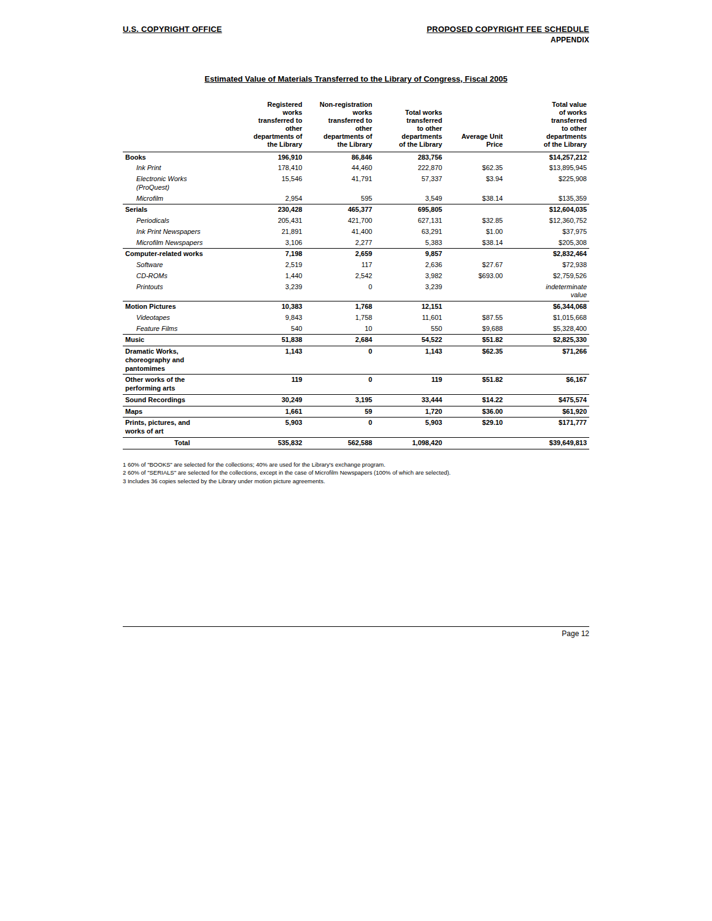U.S. COPYRIGHT OFFICE
PROPOSED COPYRIGHT FEE SCHEDULE APPENDIX
Estimated Value of Materials Transferred to the Library of Congress, Fiscal 2005
| | Registered works transferred to other departments of the Library | Non-registration works transferred to other departments of the Library | Total works transferred to other departments of the Library | Average Unit Price | Total value of works transferred to other departments of the Library |
| --- | --- | --- | --- | --- | --- |
| Books | 196,910 | 86,846 | 283,756 | | $14,257,212 |
| Ink Print | 178,410 | 44,460 | 222,870 | $62.35 | $13,895,945 |
| Electronic Works (ProQuest) | 15,546 | 41,791 | 57,337 | $3.94 | $225,908 |
| Microfilm | 2,954 | 595 | 3,549 | $38.14 | $135,359 |
| Serials | 230,428 | 465,377 | 695,805 | | $12,604,035 |
| Periodicals | 205,431 | 421,700 | 627,131 | $32.85 | $12,360,752 |
| Ink Print Newspapers | 21,891 | 41,400 | 63,291 | $1.00 | $37,975 |
| Microfilm Newspapers | 3,106 | 2,277 | 5,383 | $38.14 | $205,308 |
| Computer-related works | 7,198 | 2,659 | 9,857 | | $2,832,464 |
| Software | 2,519 | 117 | 2,636 | $27.67 | $72,938 |
| CD-ROMs | 1,440 | 2,542 | 3,982 | $693.00 | $2,759,526 |
| Printouts | 3,239 | 0 | 3,239 | | indeterminate value |
| Motion Pictures | 10,383 | 1,768 | 12,151 | | $6,344,068 |
| Videotapes | 9,843 | 1,758 | 11,601 | $87.55 | $1,015,668 |
| Feature Films | 540 | 10 | 550 | $9,688 | $5,328,400 |
| Music | 51,838 | 2,684 | 54,522 | $51.82 | $2,825,330 |
| Dramatic Works, choreography and pantomimes | 1,143 | 0 | 1,143 | $62.35 | $71,266 |
| Other works of the performing arts | 119 | 0 | 119 | $51.82 | $6,167 |
| Sound Recordings | 30,249 | 3,195 | 33,444 | $14.22 | $475,574 |
| Maps | 1,661 | 59 | 1,720 | $36.00 | $61,920 |
| Prints, pictures, and works of art | 5,903 | 0 | 5,903 | $29.10 | $171,777 |
| Total | 535,832 | 562,588 | 1,098,420 | | $39,649,813 |
1 60% of "BOOKS" are selected for the collections; 40% are used for the Library's exchange program.
2 60% of "SERIALS" are selected for the collections, except in the case of Microfilm Newspapers (100% of which are selected).
3 Includes 36 copies selected by the Library under motion picture agreements.
Page 12